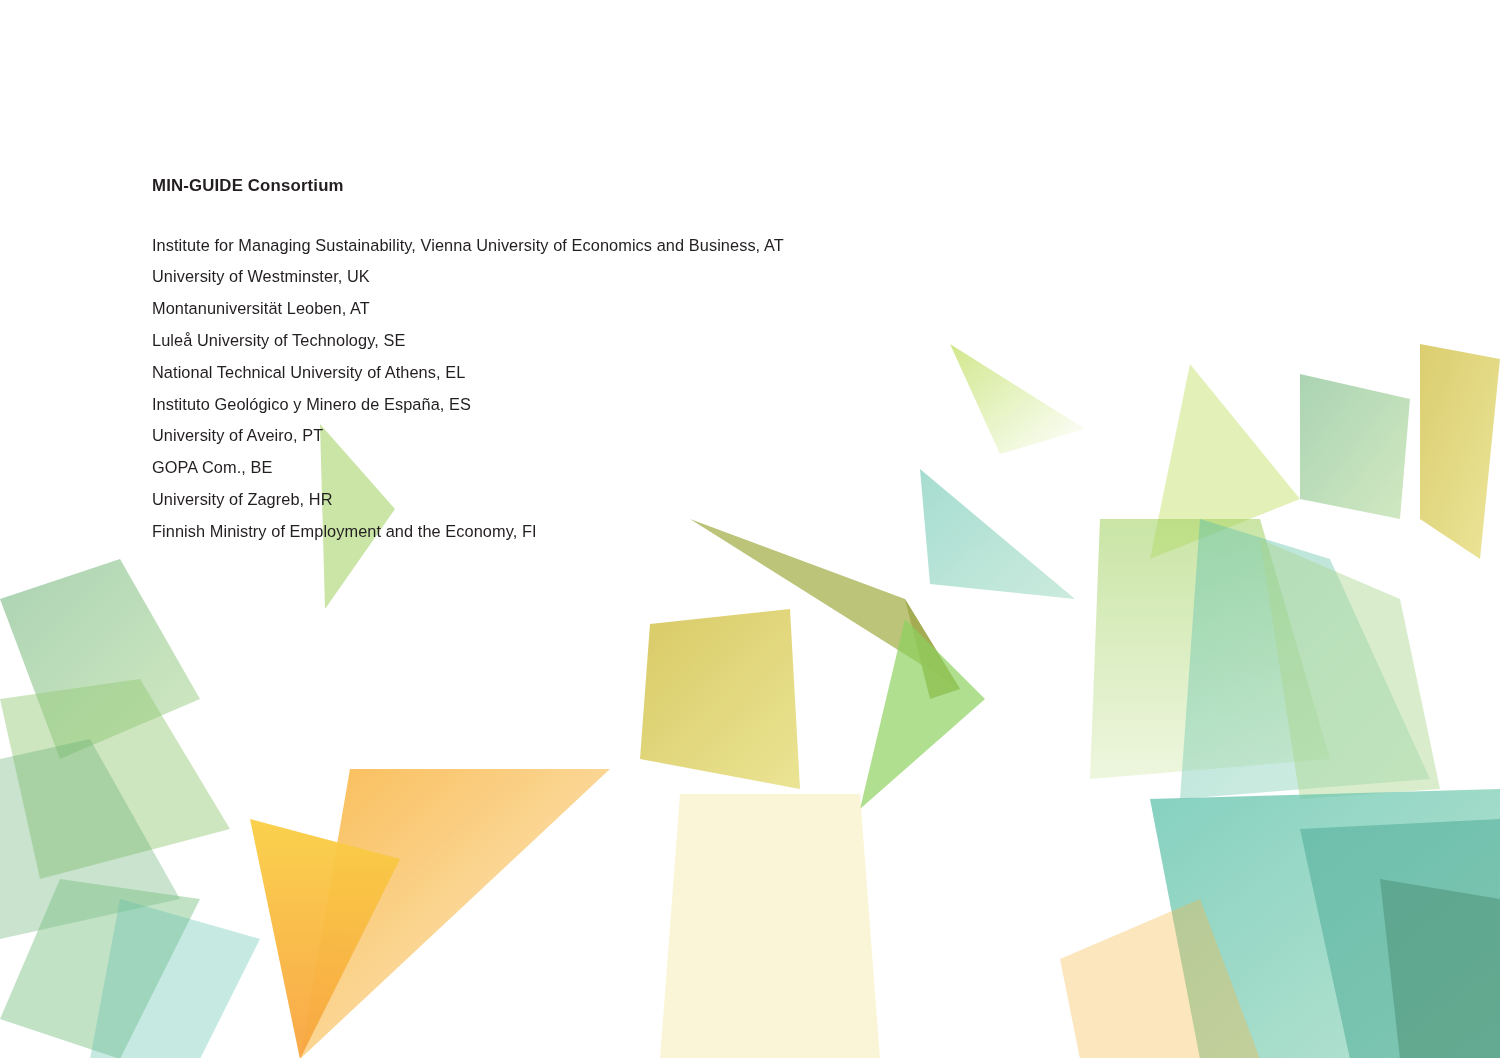MIN-GUIDE Consortium
Institute for Managing Sustainability, Vienna University of Economics and Business, AT
University of Westminster, UK
Montanuniversität Leoben, AT
Luleå University of Technology, SE
National Technical University of Athens, EL
Instituto Geológico y Minero de España, ES
University of Aveiro, PT
GOPA Com., BE
University of Zagreb, HR
Finnish Ministry of Employment and the Economy, FI